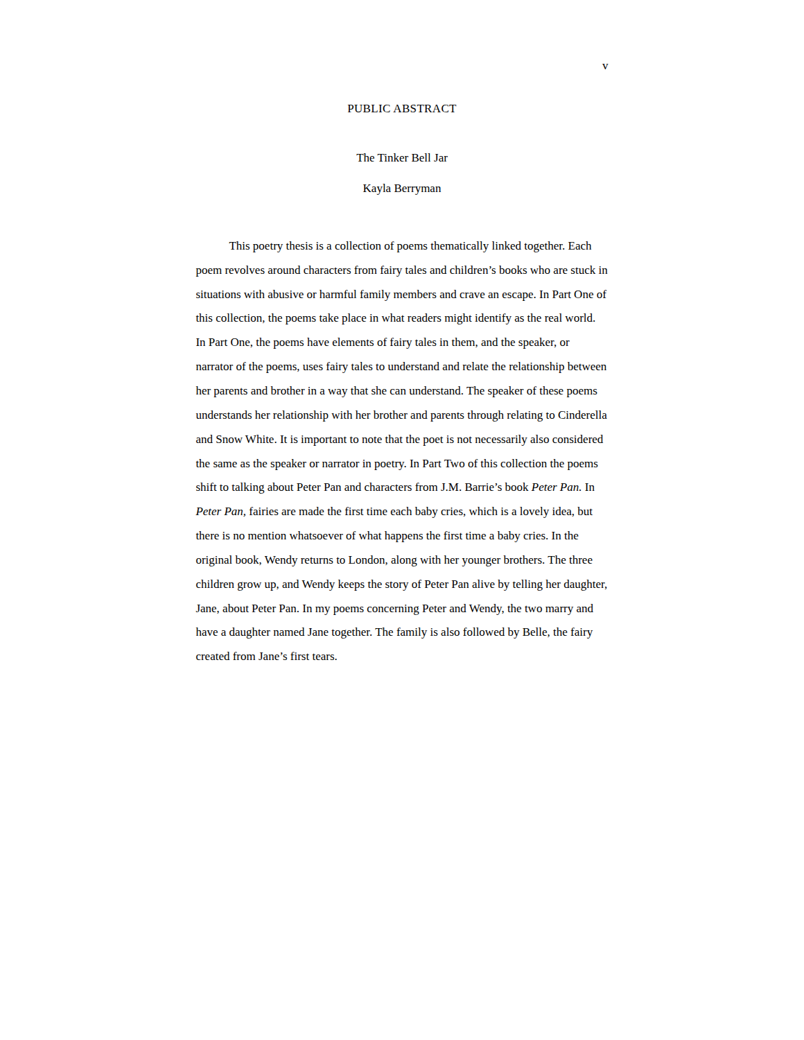v
PUBLIC ABSTRACT
The Tinker Bell Jar
Kayla Berryman
This poetry thesis is a collection of poems thematically linked together. Each poem revolves around characters from fairy tales and children’s books who are stuck in situations with abusive or harmful family members and crave an escape. In Part One of this collection, the poems take place in what readers might identify as the real world. In Part One, the poems have elements of fairy tales in them, and the speaker, or narrator of the poems, uses fairy tales to understand and relate the relationship between her parents and brother in a way that she can understand. The speaker of these poems understands her relationship with her brother and parents through relating to Cinderella and Snow White. It is important to note that the poet is not necessarily also considered the same as the speaker or narrator in poetry. In Part Two of this collection the poems shift to talking about Peter Pan and characters from J.M. Barrie’s book Peter Pan. In Peter Pan, fairies are made the first time each baby cries, which is a lovely idea, but there is no mention whatsoever of what happens the first time a baby cries. In the original book, Wendy returns to London, along with her younger brothers. The three children grow up, and Wendy keeps the story of Peter Pan alive by telling her daughter, Jane, about Peter Pan. In my poems concerning Peter and Wendy, the two marry and have a daughter named Jane together. The family is also followed by Belle, the fairy created from Jane’s first tears.